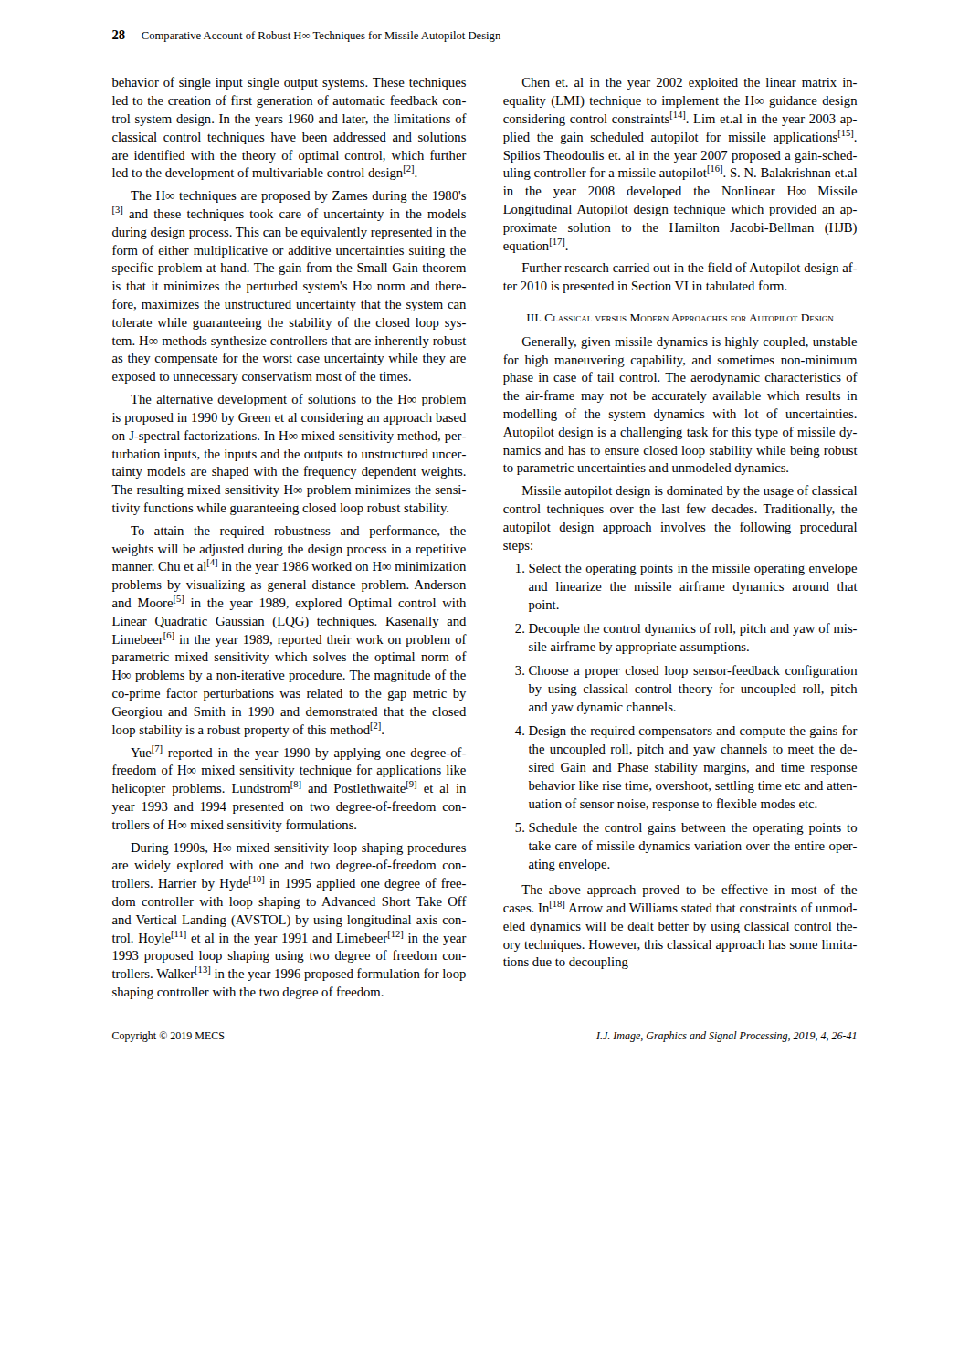28 Comparative Account of Robust H∞ Techniques for Missile Autopilot Design
behavior of single input single output systems. These techniques led to the creation of first generation of automatic feedback control system design. In the years 1960 and later, the limitations of classical control techniques have been addressed and solutions are identified with the theory of optimal control, which further led to the development of multivariable control design[2].
The H∞ techniques are proposed by Zames during the 1980's [3] and these techniques took care of uncertainty in the models during design process. This can be equivalently represented in the form of either multiplicative or additive uncertainties suiting the specific problem at hand. The gain from the Small Gain theorem is that it minimizes the perturbed system's H∞ norm and therefore, maximizes the unstructured uncertainty that the system can tolerate while guaranteeing the stability of the closed loop system. H∞ methods synthesize controllers that are inherently robust as they compensate for the worst case uncertainty while they are exposed to unnecessary conservatism most of the times.
The alternative development of solutions to the H∞ problem is proposed in 1990 by Green et al considering an approach based on J-spectral factorizations. In H∞ mixed sensitivity method, perturbation inputs, the inputs and the outputs to unstructured uncertainty models are shaped with the frequency dependent weights. The resulting mixed sensitivity H∞ problem minimizes the sensitivity functions while guaranteeing closed loop robust stability.
To attain the required robustness and performance, the weights will be adjusted during the design process in a repetitive manner. Chu et al[4] in the year 1986 worked on H∞ minimization problems by visualizing as general distance problem. Anderson and Moore[5] in the year 1989, explored Optimal control with Linear Quadratic Gaussian (LQG) techniques. Kasenally and Limebeer[6] in the year 1989, reported their work on problem of parametric mixed sensitivity which solves the optimal norm of H∞ problems by a non-iterative procedure. The magnitude of the co-prime factor perturbations was related to the gap metric by Georgiou and Smith in 1990 and demonstrated that the closed loop stability is a robust property of this method[2].
Yue[7] reported in the year 1990 by applying one degree-of-freedom of H∞ mixed sensitivity technique for applications like helicopter problems. Lundstrom[8] and Postlethwaite[9] et al in year 1993 and 1994 presented on two degree-of-freedom controllers of H∞ mixed sensitivity formulations.
During 1990s, H∞ mixed sensitivity loop shaping procedures are widely explored with one and two degree-of-freedom controllers. Harrier by Hyde[10] in 1995 applied one degree of freedom controller with loop shaping to Advanced Short Take Off and Vertical Landing (AVSTOL) by using longitudinal axis control. Hoyle[11] et al in the year 1991 and Limebeer[12] in the year 1993 proposed loop shaping using two degree of freedom controllers. Walker[13] in the year 1996 proposed formulation for loop shaping controller with the two degree of freedom.
Chen et. al in the year 2002 exploited the linear matrix inequality (LMI) technique to implement the H∞ guidance design considering control constraints[14]. Lim et.al in the year 2003 applied the gain scheduled autopilot for missile applications[15]. Spilios Theodoulis et. al in the year 2007 proposed a gain-scheduling controller for a missile autopilot[16]. S. N. Balakrishnan et.al in the year 2008 developed the Nonlinear H∞ Missile Longitudinal Autopilot design technique which provided an approximate solution to the Hamilton Jacobi-Bellman (HJB) equation[17].
Further research carried out in the field of Autopilot design after 2010 is presented in Section VI in tabulated form.
III. Classical versus Modern Approaches for Autopilot Design
Generally, given missile dynamics is highly coupled, unstable for high maneuvering capability, and sometimes non-minimum phase in case of tail control. The aerodynamic characteristics of the air-frame may not be accurately available which results in modelling of the system dynamics with lot of uncertainties. Autopilot design is a challenging task for this type of missile dynamics and has to ensure closed loop stability while being robust to parametric uncertainties and unmodeled dynamics.
Missile autopilot design is dominated by the usage of classical control techniques over the last few decades. Traditionally, the autopilot design approach involves the following procedural steps:
Select the operating points in the missile operating envelope and linearize the missile airframe dynamics around that point.
Decouple the control dynamics of roll, pitch and yaw of missile airframe by appropriate assumptions.
Choose a proper closed loop sensor-feedback configuration by using classical control theory for uncoupled roll, pitch and yaw dynamic channels.
Design the required compensators and compute the gains for the uncoupled roll, pitch and yaw channels to meet the desired Gain and Phase stability margins, and time response behavior like rise time, overshoot, settling time etc and attenuation of sensor noise, response to flexible modes etc.
Schedule the control gains between the operating points to take care of missile dynamics variation over the entire operating envelope.
The above approach proved to be effective in most of the cases. In[18] Arrow and Williams stated that constraints of unmodeled dynamics will be dealt better by using classical control theory techniques. However, this classical approach has some limitations due to decoupling
Copyright © 2019 MECS I.J. Image, Graphics and Signal Processing, 2019, 4, 26-41